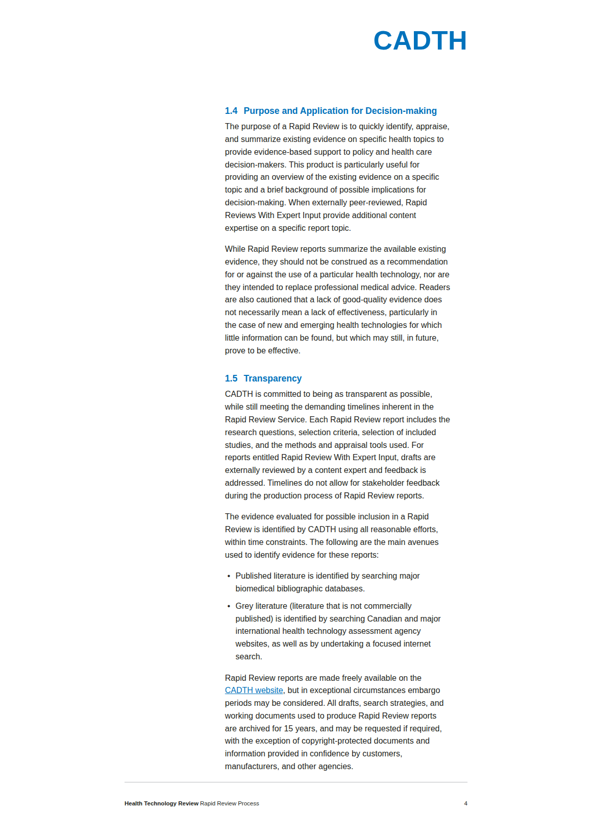CADTH
1.4 Purpose and Application for Decision-making
The purpose of a Rapid Review is to quickly identify, appraise, and summarize existing evidence on specific health topics to provide evidence-based support to policy and health care decision-makers. This product is particularly useful for providing an overview of the existing evidence on a specific topic and a brief background of possible implications for decision-making. When externally peer-reviewed, Rapid Reviews With Expert Input provide additional content expertise on a specific report topic.
While Rapid Review reports summarize the available existing evidence, they should not be construed as a recommendation for or against the use of a particular health technology, nor are they intended to replace professional medical advice. Readers are also cautioned that a lack of good-quality evidence does not necessarily mean a lack of effectiveness, particularly in the case of new and emerging health technologies for which little information can be found, but which may still, in future, prove to be effective.
1.5 Transparency
CADTH is committed to being as transparent as possible, while still meeting the demanding timelines inherent in the Rapid Review Service. Each Rapid Review report includes the research questions, selection criteria, selection of included studies, and the methods and appraisal tools used. For reports entitled Rapid Review With Expert Input, drafts are externally reviewed by a content expert and feedback is addressed. Timelines do not allow for stakeholder feedback during the production process of Rapid Review reports.
The evidence evaluated for possible inclusion in a Rapid Review is identified by CADTH using all reasonable efforts, within time constraints. The following are the main avenues used to identify evidence for these reports:
Published literature is identified by searching major biomedical bibliographic databases.
Grey literature (literature that is not commercially published) is identified by searching Canadian and major international health technology assessment agency websites, as well as by undertaking a focused internet search.
Rapid Review reports are made freely available on the CADTH website, but in exceptional circumstances embargo periods may be considered. All drafts, search strategies, and working documents used to produce Rapid Review reports are archived for 15 years, and may be requested if required, with the exception of copyright-protected documents and information provided in confidence by customers, manufacturers, and other agencies.
Health Technology Review Rapid Review Process
4